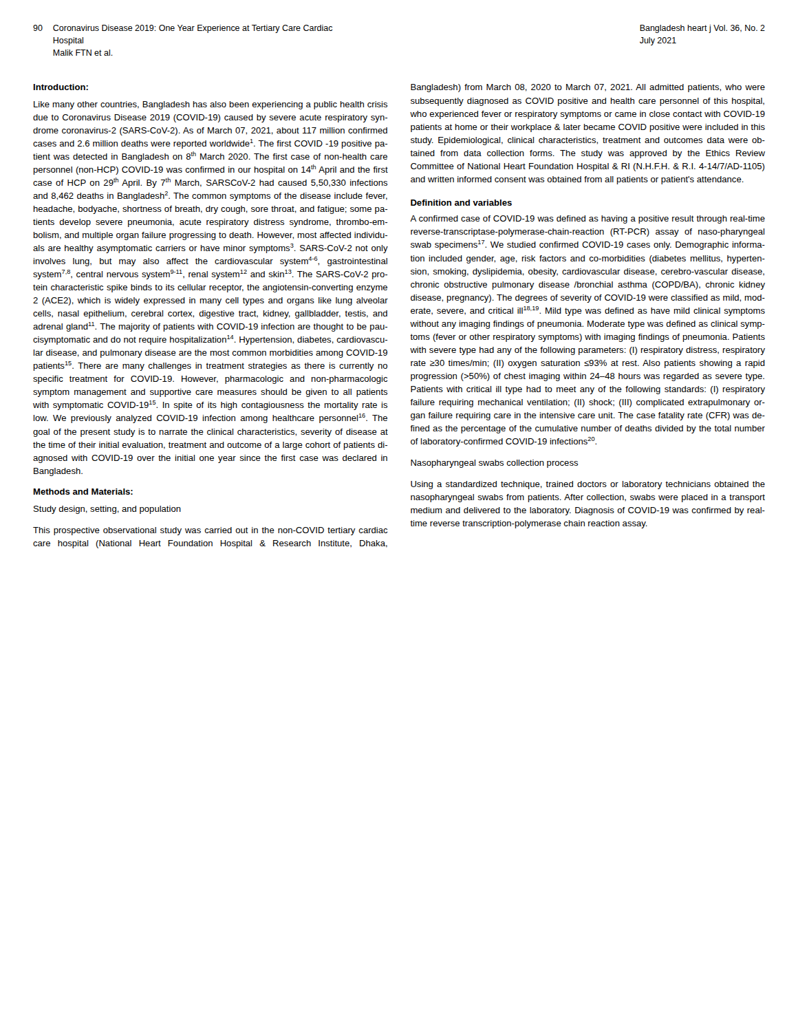90 Coronavirus Disease 2019: One Year Experience at Tertiary Care Cardiac Hospital
Malik FTN et al.
Bangladesh heart j Vol. 36, No. 2
July 2021
Introduction:
Like many other countries, Bangladesh has also been experiencing a public health crisis due to Coronavirus Disease 2019 (COVID-19) caused by severe acute respiratory syndrome coronavirus-2 (SARS-CoV-2). As of March 07, 2021, about 117 million confirmed cases and 2.6 million deaths were reported worldwide1. The first COVID -19 positive patient was detected in Bangladesh on 8th March 2020. The first case of non-health care personnel (non-HCP) COVID-19 was confirmed in our hospital on 14th April and the first case of HCP on 29th April. By 7th March, SARSCoV-2 had caused 5,50,330 infections and 8,462 deaths in Bangladesh2. The common symptoms of the disease include fever, headache, bodyache, shortness of breath, dry cough, sore throat, and fatigue; some patients develop severe pneumonia, acute respiratory distress syndrome, thrombo-embolism, and multiple organ failure progressing to death. However, most affected individuals are healthy asymptomatic carriers or have minor symptoms3. SARS-CoV-2 not only involves lung, but may also affect the cardiovascular system4-6, gastrointestinal system7,8, central nervous system9-11, renal system12 and skin13. The SARS-CoV-2 protein characteristic spike binds to its cellular receptor, the angiotensin-converting enzyme 2 (ACE2), which is widely expressed in many cell types and organs like lung alveolar cells, nasal epithelium, cerebral cortex, digestive tract, kidney, gallbladder, testis, and adrenal gland11. The majority of patients with COVID-19 infection are thought to be paucisymptomatic and do not require hospitalization14. Hypertension, diabetes, cardiovascular disease, and pulmonary disease are the most common morbidities among COVID-19 patients15. There are many challenges in treatment strategies as there is currently no specific treatment for COVID-19. However, pharmacologic and non-pharmacologic symptom management and supportive care measures should be given to all patients with symptomatic COVID-1915. In spite of its high contagiousness the mortality rate is low. We previously analyzed COVID-19 infection among healthcare personnel16. The goal of the present study is to narrate the clinical characteristics, severity of disease at the time of their initial evaluation, treatment and outcome of a large cohort of patients diagnosed with COVID-19 over the initial one year since the first case was declared in Bangladesh.
Methods and Materials:
Study design, setting, and population
This prospective observational study was carried out in the non-COVID tertiary cardiac care hospital (National Heart Foundation Hospital & Research Institute, Dhaka, Bangladesh) from March 08, 2020 to March 07, 2021. All admitted patients, who were subsequently diagnosed as COVID positive and health care personnel of this hospital, who experienced fever or respiratory symptoms or came in close contact with COVID-19 patients at home or their workplace & later became COVID positive were included in this study. Epidemiological, clinical characteristics, treatment and outcomes data were obtained from data collection forms. The study was approved by the Ethics Review Committee of National Heart Foundation Hospital & RI (N.H.F.H. & R.I. 4-14/7/AD-1105) and written informed consent was obtained from all patients or patient's attendance.
Definition and variables
A confirmed case of COVID-19 was defined as having a positive result through real-time reverse-transcriptase-polymerase-chain-reaction (RT-PCR) assay of naso-pharyngeal swab specimens17. We studied confirmed COVID-19 cases only. Demographic information included gender, age, risk factors and co-morbidities (diabetes mellitus, hypertension, smoking, dyslipidemia, obesity, cardiovascular disease, cerebro-vascular disease, chronic obstructive pulmonary disease /bronchial asthma (COPD/BA), chronic kidney disease, pregnancy). The degrees of severity of COVID-19 were classified as mild, moderate, severe, and critical ill18,19. Mild type was defined as have mild clinical symptoms without any imaging findings of pneumonia. Moderate type was defined as clinical symptoms (fever or other respiratory symptoms) with imaging findings of pneumonia. Patients with severe type had any of the following parameters: (I) respiratory distress, respiratory rate ≥30 times/min; (II) oxygen saturation ≤93% at rest. Also patients showing a rapid progression (>50%) of chest imaging within 24–48 hours was regarded as severe type. Patients with critical ill type had to meet any of the following standards: (I) respiratory failure requiring mechanical ventilation; (II) shock; (III) complicated extrapulmonary organ failure requiring care in the intensive care unit. The case fatality rate (CFR) was defined as the percentage of the cumulative number of deaths divided by the total number of laboratory-confirmed COVID-19 infections20.
Nasopharyngeal swabs collection process
Using a standardized technique, trained doctors or laboratory technicians obtained the nasopharyngeal swabs from patients. After collection, swabs were placed in a transport medium and delivered to the laboratory. Diagnosis of COVID-19 was confirmed by real-time reverse transcription-polymerase chain reaction assay.